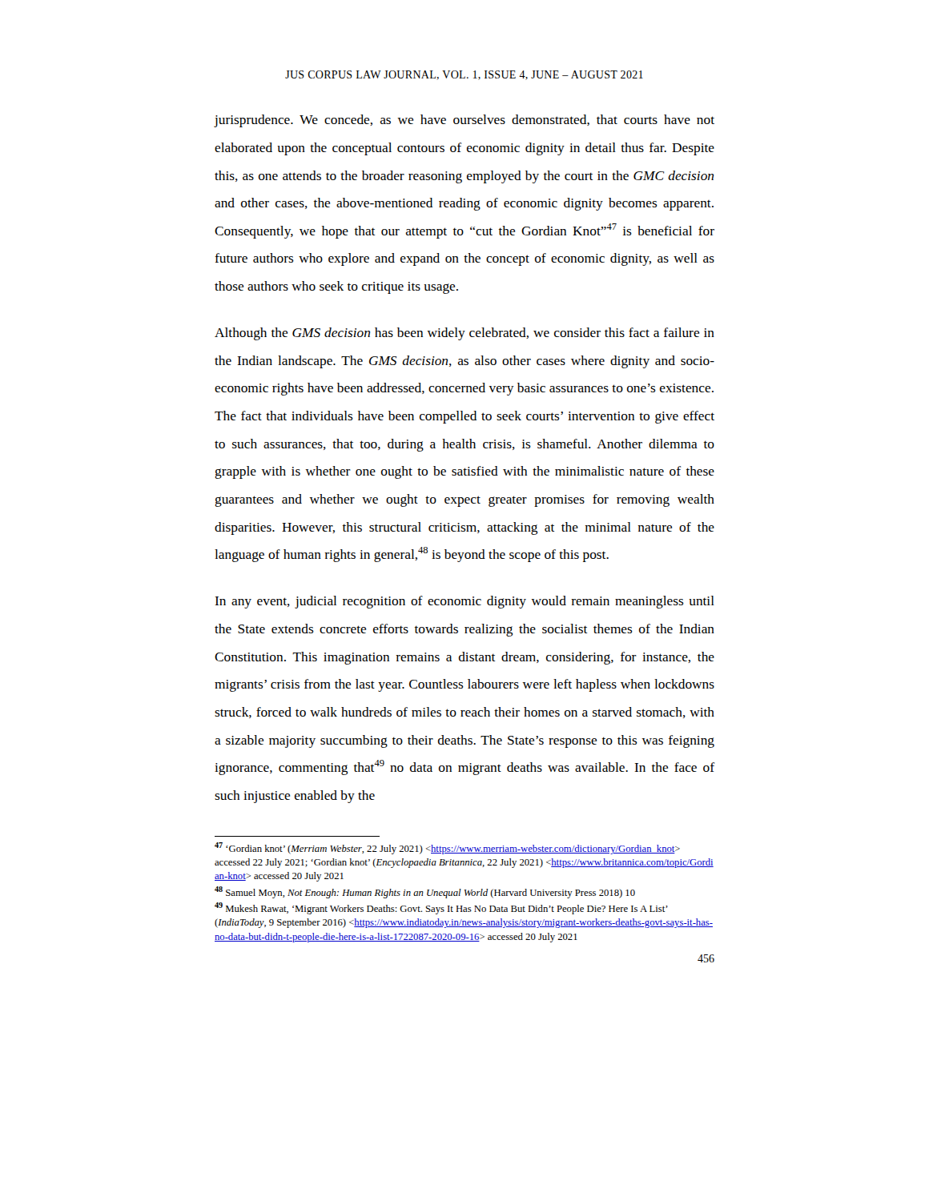JUS CORPUS LAW JOURNAL, VOL. 1, ISSUE 4, JUNE – AUGUST 2021
jurisprudence. We concede, as we have ourselves demonstrated, that courts have not elaborated upon the conceptual contours of economic dignity in detail thus far. Despite this, as one attends to the broader reasoning employed by the court in the GMC decision and other cases, the above-mentioned reading of economic dignity becomes apparent. Consequently, we hope that our attempt to “cut the Gordian Knot”47 is beneficial for future authors who explore and expand on the concept of economic dignity, as well as those authors who seek to critique its usage.
Although the GMS decision has been widely celebrated, we consider this fact a failure in the Indian landscape. The GMS decision, as also other cases where dignity and socio-economic rights have been addressed, concerned very basic assurances to one’s existence. The fact that individuals have been compelled to seek courts’ intervention to give effect to such assurances, that too, during a health crisis, is shameful. Another dilemma to grapple with is whether one ought to be satisfied with the minimalistic nature of these guarantees and whether we ought to expect greater promises for removing wealth disparities. However, this structural criticism, attacking at the minimal nature of the language of human rights in general,48 is beyond the scope of this post.
In any event, judicial recognition of economic dignity would remain meaningless until the State extends concrete efforts towards realizing the socialist themes of the Indian Constitution. This imagination remains a distant dream, considering, for instance, the migrants’ crisis from the last year. Countless labourers were left hapless when lockdowns struck, forced to walk hundreds of miles to reach their homes on a starved stomach, with a sizable majority succumbing to their deaths. The State’s response to this was feigning ignorance, commenting that49 no data on migrant deaths was available. In the face of such injustice enabled by the
47 ‘Gordian knot’ (Merriam Webster, 22 July 2021) <https://www.merriam-webster.com/dictionary/Gordian_knot> accessed 22 July 2021; ‘Gordian knot’ (Encyclopaedia Britannica, 22 July 2021) <https://www.britannica.com/topic/Gordian-knot> accessed 20 July 2021
48 Samuel Moyn, Not Enough: Human Rights in an Unequal World (Harvard University Press 2018) 10
49 Mukesh Rawat, ‘Migrant Workers Deaths: Govt. Says It Has No Data But Didn’t People Die? Here Is A List’ (IndiaToday, 9 September 2016) <https://www.indiatoday.in/news-analysis/story/migrant-workers-deaths-govt-says-it-has-no-data-but-didn-t-people-die-here-is-a-list-1722087-2020-09-16> accessed 20 July 2021
456